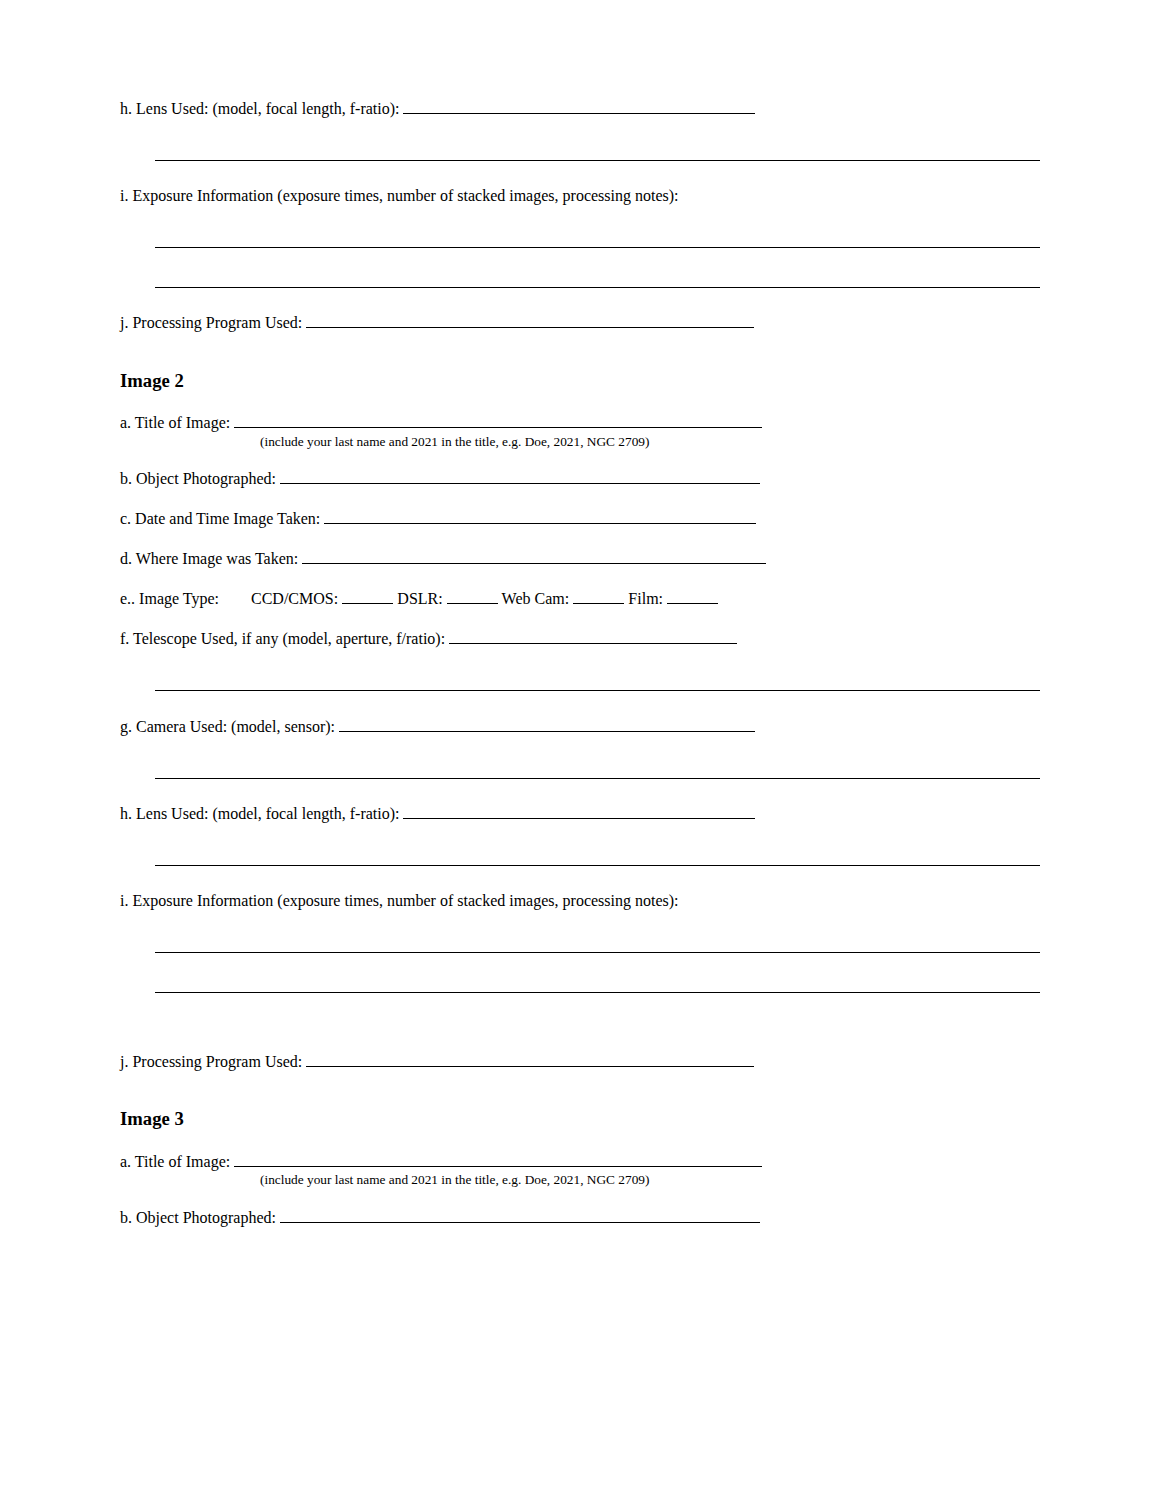h. Lens Used: (model, focal length, f-ratio):
i. Exposure Information (exposure times, number of stacked images, processing notes):
j. Processing Program Used:
Image 2
a. Title of Image: (include your last name and 2021 in the title, e.g. Doe, 2021, NGC 2709)
b. Object Photographed:
c. Date and Time Image Taken:
d. Where Image was Taken:
e.. Image Type: CCD/CMOS: DSLR: Web Cam: Film:
f. Telescope Used, if any (model, aperture, f/ratio):
g. Camera Used: (model, sensor):
h. Lens Used: (model, focal length, f-ratio):
i. Exposure Information (exposure times, number of stacked images, processing notes):
j. Processing Program Used:
Image 3
a. Title of Image: (include your last name and 2021 in the title, e.g. Doe, 2021, NGC 2709)
b. Object Photographed: